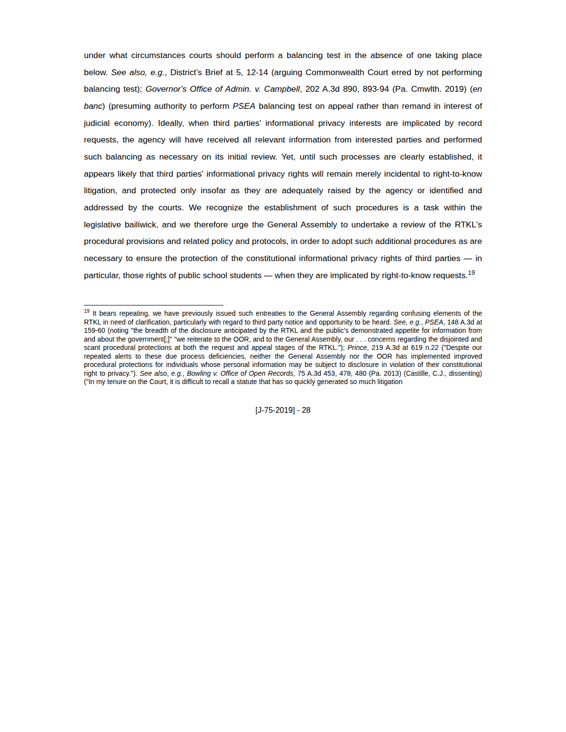under what circumstances courts should perform a balancing test in the absence of one taking place below. See also, e.g., District's Brief at 5, 12-14 (arguing Commonwealth Court erred by not performing balancing test); Governor's Office of Admin. v. Campbell, 202 A.3d 890, 893-94 (Pa. Cmwlth. 2019) (en banc) (presuming authority to perform PSEA balancing test on appeal rather than remand in interest of judicial economy). Ideally, when third parties' informational privacy interests are implicated by record requests, the agency will have received all relevant information from interested parties and performed such balancing as necessary on its initial review. Yet, until such processes are clearly established, it appears likely that third parties' informational privacy rights will remain merely incidental to right-to-know litigation, and protected only insofar as they are adequately raised by the agency or identified and addressed by the courts. We recognize the establishment of such procedures is a task within the legislative bailiwick, and we therefore urge the General Assembly to undertake a review of the RTKL's procedural provisions and related policy and protocols, in order to adopt such additional procedures as are necessary to ensure the protection of the constitutional informational privacy rights of third parties — in particular, those rights of public school students — when they are implicated by right-to-know requests.19
19 It bears repeating, we have previously issued such entreaties to the General Assembly regarding confusing elements of the RTKL in need of clarification, particularly with regard to third party notice and opportunity to be heard. See, e.g., PSEA, 148 A.3d at 159-60 (noting "the breadth of the disclosure anticipated by the RTKL and the public's demonstrated appetite for information from and about the government[;]" "we reiterate to the OOR, and to the General Assembly, our . . . concerns regarding the disjointed and scant procedural protections at both the request and appeal stages of the RTKL."); Prince, 219 A.3d at 619 n.22 ("Despite our repeated alerts to these due process deficiencies, neither the General Assembly nor the OOR has implemented improved procedural protections for individuals whose personal information may be subject to disclosure in violation of their constitutional right to privacy."). See also, e.g., Bowling v. Office of Open Records, 75 A.3d 453, 478, 480 (Pa. 2013) (Castille, C.J., dissenting) ("In my tenure on the Court, it is difficult to recall a statute that has so quickly generated so much litigation
[J-75-2019] - 28